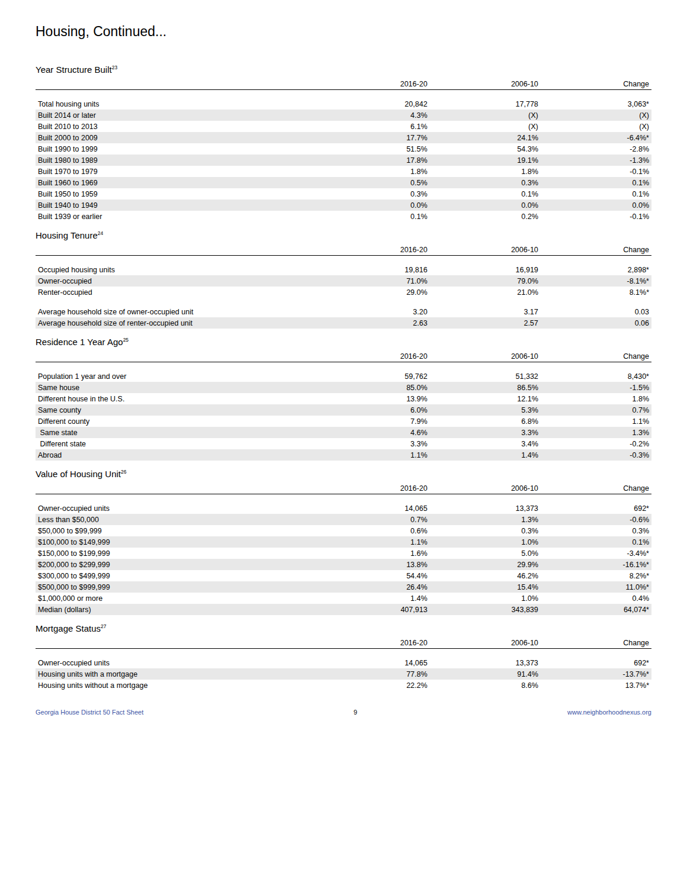Housing, Continued...
Year Structure Built 23
| | 2016-20 | 2006-10 | Change |
| --- | --- | --- | --- |
| Total housing units | 20,842 | 17,778 | 3,063* |
| Built 2014 or later | 4.3% | (X) | (X) |
| Built 2010 to 2013 | 6.1% | (X) | (X) |
| Built 2000 to 2009 | 17.7% | 24.1% | -6.4%* |
| Built 1990 to 1999 | 51.5% | 54.3% | -2.8% |
| Built 1980 to 1989 | 17.8% | 19.1% | -1.3% |
| Built 1970 to 1979 | 1.8% | 1.8% | -0.1% |
| Built 1960 to 1969 | 0.5% | 0.3% | 0.1% |
| Built 1950 to 1959 | 0.3% | 0.1% | 0.1% |
| Built 1940 to 1949 | 0.0% | 0.0% | 0.0% |
| Built 1939 or earlier | 0.1% | 0.2% | -0.1% |
Housing Tenure 24
| | 2016-20 | 2006-10 | Change |
| --- | --- | --- | --- |
| Occupied housing units | 19,816 | 16,919 | 2,898* |
| Owner-occupied | 71.0% | 79.0% | -8.1%* |
| Renter-occupied | 29.0% | 21.0% | 8.1%* |
| Average household size of owner-occupied unit | 3.20 | 3.17 | 0.03 |
| Average household size of renter-occupied unit | 2.63 | 2.57 | 0.06 |
Residence 1 Year Ago 25
| | 2016-20 | 2006-10 | Change |
| --- | --- | --- | --- |
| Population 1 year and over | 59,762 | 51,332 | 8,430* |
| Same house | 85.0% | 86.5% | -1.5% |
| Different house in the U.S. | 13.9% | 12.1% | 1.8% |
| Same county | 6.0% | 5.3% | 0.7% |
| Different county | 7.9% | 6.8% | 1.1% |
| Same state | 4.6% | 3.3% | 1.3% |
| Different state | 3.3% | 3.4% | -0.2% |
| Abroad | 1.1% | 1.4% | -0.3% |
Value of Housing Unit 26
| | 2016-20 | 2006-10 | Change |
| --- | --- | --- | --- |
| Owner-occupied units | 14,065 | 13,373 | 692* |
| Less than $50,000 | 0.7% | 1.3% | -0.6% |
| $50,000 to $99,999 | 0.6% | 0.3% | 0.3% |
| $100,000 to $149,999 | 1.1% | 1.0% | 0.1% |
| $150,000 to $199,999 | 1.6% | 5.0% | -3.4%* |
| $200,000 to $299,999 | 13.8% | 29.9% | -16.1%* |
| $300,000 to $499,999 | 54.4% | 46.2% | 8.2%* |
| $500,000 to $999,999 | 26.4% | 15.4% | 11.0%* |
| $1,000,000 or more | 1.4% | 1.0% | 0.4% |
| Median (dollars) | 407,913 | 343,839 | 64,074* |
Mortgage Status 27
| | 2016-20 | 2006-10 | Change |
| --- | --- | --- | --- |
| Owner-occupied units | 14,065 | 13,373 | 692* |
| Housing units with a mortgage | 77.8% | 91.4% | -13.7%* |
| Housing units without a mortgage | 22.2% | 8.6% | 13.7%* |
Georgia House District 50 Fact Sheet
9
www.neighborhoodnexus.org